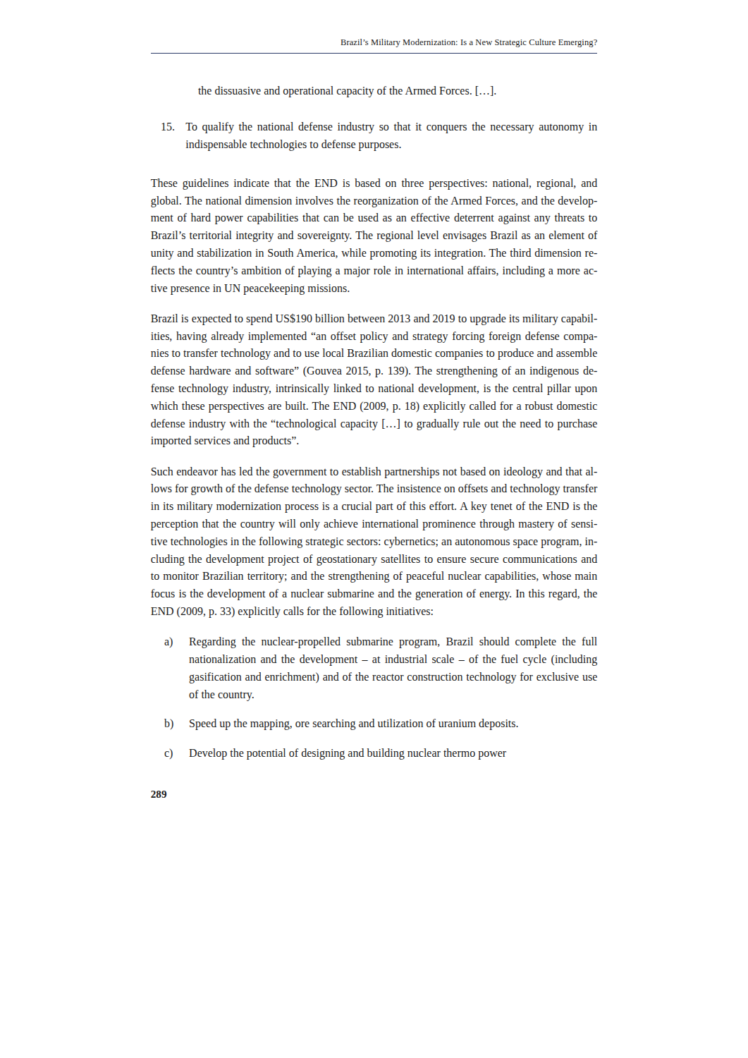Brazil’s Military Modernization: Is a New Strategic Culture Emerging?
the dissuasive and operational capacity of the Armed Forces. […].
15. To qualify the national defense industry so that it conquers the necessary autonomy in indispensable technologies to defense purposes.
These guidelines indicate that the END is based on three perspectives: national, regional, and global. The national dimension involves the reorganization of the Armed Forces, and the development of hard power capabilities that can be used as an effective deterrent against any threats to Brazil’s territorial integrity and sovereignty. The regional level envisages Brazil as an element of unity and stabilization in South America, while promoting its integration. The third dimension reflects the country’s ambition of playing a major role in international affairs, including a more active presence in UN peacekeeping missions.
Brazil is expected to spend US$190 billion between 2013 and 2019 to upgrade its military capabilities, having already implemented “an offset policy and strategy forcing foreign defense companies to transfer technology and to use local Brazilian domestic companies to produce and assemble defense hardware and software” (Gouvea 2015, p. 139). The strengthening of an indigenous defense technology industry, intrinsically linked to national development, is the central pillar upon which these perspectives are built. The END (2009, p. 18) explicitly called for a robust domestic defense industry with the “technological capacity […] to gradually rule out the need to purchase imported services and products”.
Such endeavor has led the government to establish partnerships not based on ideology and that allows for growth of the defense technology sector. The insistence on offsets and technology transfer in its military modernization process is a crucial part of this effort. A key tenet of the END is the perception that the country will only achieve international prominence through mastery of sensitive technologies in the following strategic sectors: cybernetics; an autonomous space program, including the development project of geostationary satellites to ensure secure communications and to monitor Brazilian territory; and the strengthening of peaceful nuclear capabilities, whose main focus is the development of a nuclear submarine and the generation of energy. In this regard, the END (2009, p. 33) explicitly calls for the following initiatives:
a) Regarding the nuclear-propelled submarine program, Brazil should complete the full nationalization and the development – at industrial scale – of the fuel cycle (including gasification and enrichment) and of the reactor construction technology for exclusive use of the country.
b) Speed up the mapping, ore searching and utilization of uranium deposits.
c) Develop the potential of designing and building nuclear thermo power
289